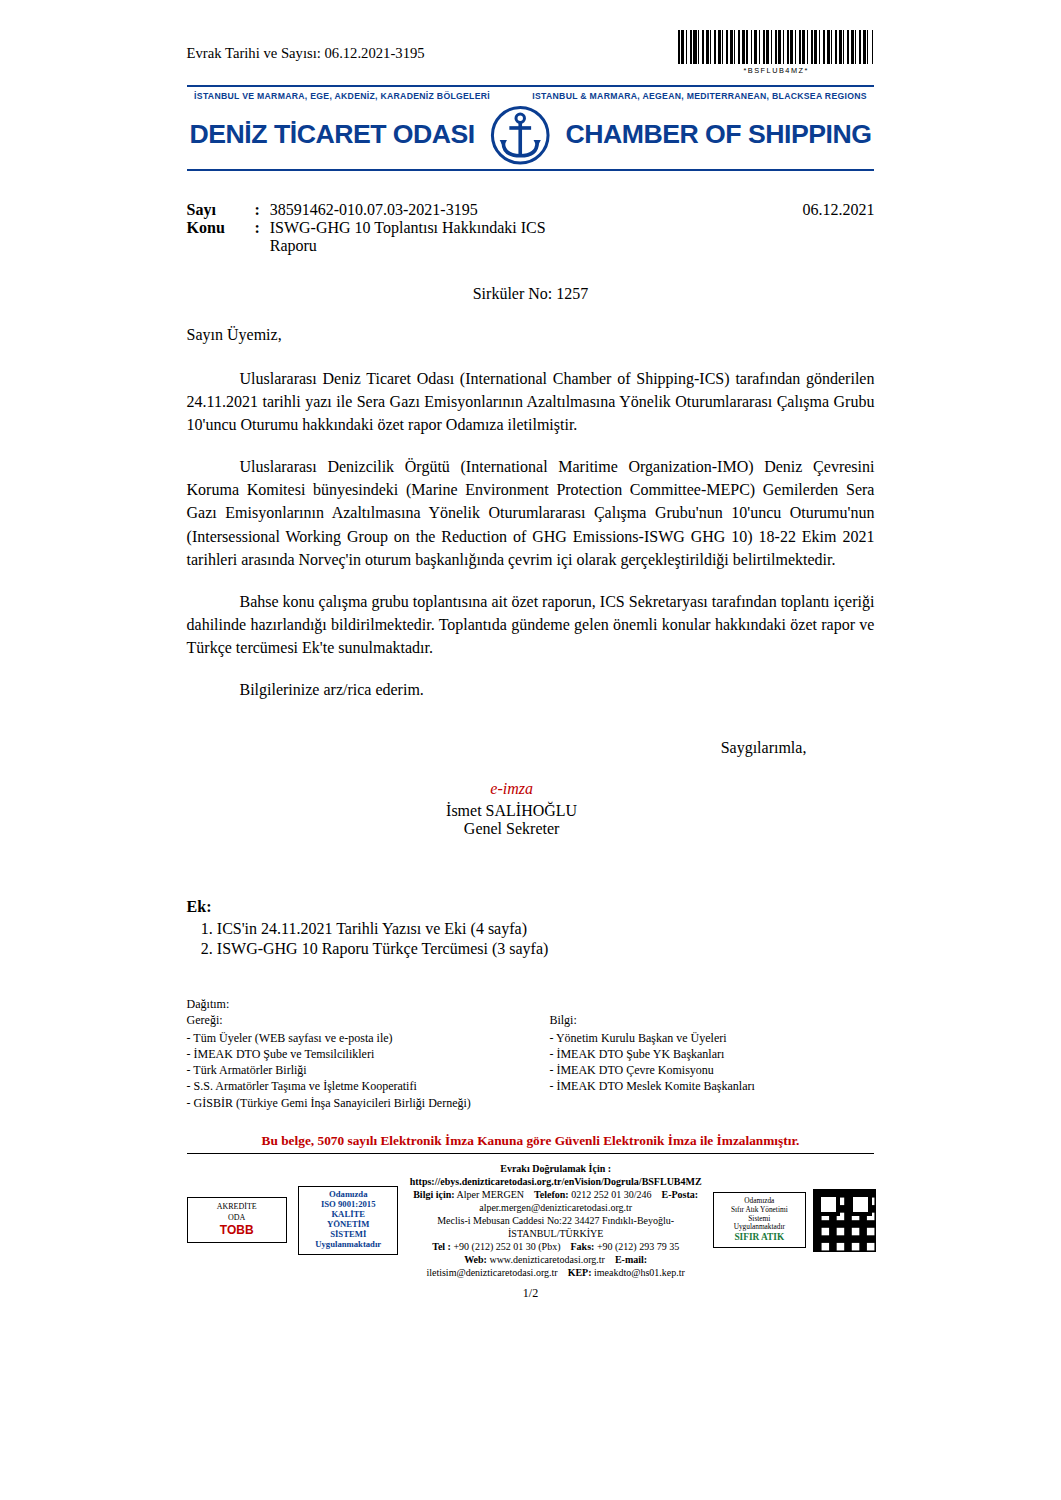Evrak Tarihi ve Sayısı: 06.12.2021-3195
*BSFLUB4MZ*
İSTANBUL VE MARMARA, EGE, AKDENİZ, KARADENİZ BÖLGELERİ ISTANBUL & MARMARA, AEGEAN, MEDITERRANEAN, BLACKSEA REGIONS
DENİZ TİCARET ODASI CHAMBER OF SHIPPING
Sayı : 38591462-010.07.03-2021-3195 06.12.2021
Konu : ISWG-GHG 10 Toplantısı Hakkındaki ICS
Raporu
Sirküler No: 1257
Sayın Üyemiz,
Uluslararası Deniz Ticaret Odası (International Chamber of Shipping-ICS) tarafından gönderilen 24.11.2021 tarihli yazı ile Sera Gazı Emisyonlarının Azaltılmasına Yönelik Oturumlararası Çalışma Grubu 10'uncu Oturumu hakkındaki özet rapor Odamıza iletilmiştir.
Uluslararası Denizcilik Örgütü (International Maritime Organization-IMO) Deniz Çevresini Koruma Komitesi bünyesindeki (Marine Environment Protection Committee-MEPC) Gemilerden Sera Gazı Emisyonlarının Azaltılmasına Yönelik Oturumlararası Çalışma Grubu'nun 10'uncu Oturumu'nun (Intersessional Working Group on the Reduction of GHG Emissions-ISWG GHG 10) 18-22 Ekim 2021 tarihleri arasında Norveç'in oturum başkanlığında çevrim içi olarak gerçekleştirildiği belirtilmektedir.
Bahse konu çalışma grubu toplantısına ait özet raporun, ICS Sekretaryası tarafından toplantı içeriği dahilinde hazırlandığı bildirilmektedir. Toplantıda gündeme gelen önemli konular hakkındaki özet rapor ve Türkçe tercümesi Ek'te sunulmaktadır.
Bilgilerinize arz/rica ederim.
Saygılarımla,
e-imza
İsmet SALİHOĞLU
Genel Sekreter
Ek:
ICS'in 24.11.2021 Tarihli Yazısı ve Eki (4 sayfa)
ISWG-GHG 10 Raporu Türkçe Tercümesi (3 sayfa)
Dağıtım:
Gereği:
- Tüm Üyeler (WEB sayfası ve e-posta ile)
- İMEAK DTO Şube ve Temsilcilikleri
- Türk Armatörler Birliği
- S.S. Armatörler Taşıma ve İşletme Kooperatifi
- GİSBİR (Türkiye Gemi İnşa Sanayicileri Birliği Derneği)
Bilgi:
- Yönetim Kurulu Başkan ve Üyeleri
- İMEAK DTO Şube YK Başkanları
- İMEAK DTO Çevre Komisyonu
- İMEAK DTO Meslek Komite Başkanları
Bu belge, 5070 sayılı Elektronik İmza Kanuna göre Güvenli Elektronik İmza ile İmzalanmıştır.
AKREDİTE
ODA
TOBB
Odamızda
ISO 9001:2015
KALİTE
YÖNETİM
SİSTEMİ
Uygulanmaktadır
Evrakı Doğrulamak İçin : https://ebys.denizticaretodasi.org.tr/enVision/Dogrula/BSFLUB4MZ Bilgi için: Alper MERGEN Telefon: 0212 252 01 30/246 E-Posta: alper.mergen@denizticaretodasi.org.tr Meclis-i Mebusan Caddesi No:22 34427 Fındıklı-Beyoğlu-İSTANBUL/TÜRKİYE Tel : +90 (212) 252 01 30 (Pbx) Faks: +90 (212) 293 79 35 Web: www.denizticaretodasi.org.tr E-mail: iletisim@denizticaretodasi.org.tr KEP: imeakdto@hs01.kep.tr
Odamızda
Sıfır Atık Yönetimi
Sistemi
Uygulanmaktadır
SIFIR ATIK
1/2